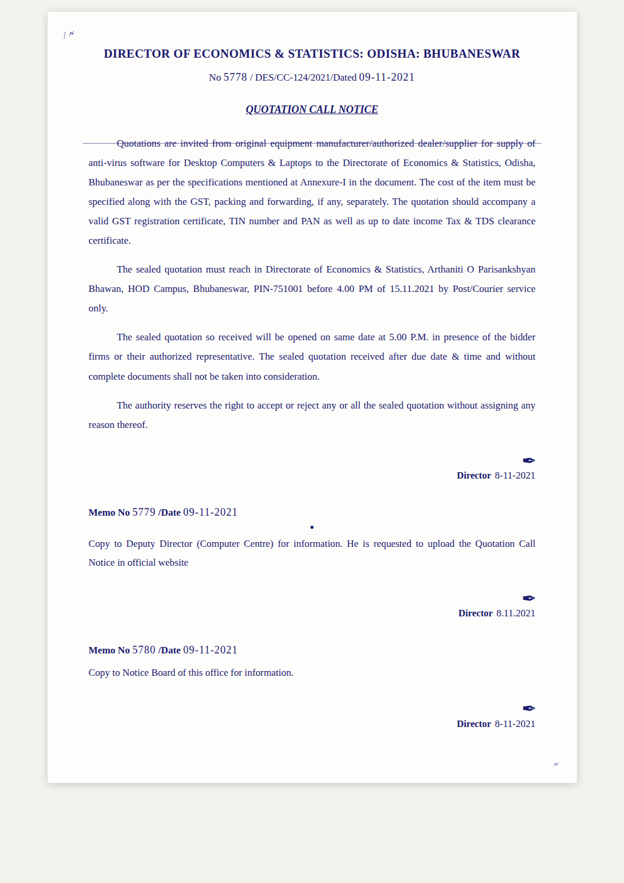/ 🗲
Director of Economics & Statistics: Odisha: Bhubaneswar
No 5778 / DES/CC-124/2021/Dated 09-11-2021
QUOTATION CALL NOTICE
Quotations are invited from original equipment manufacturer/authorized dealer/supplier for supply of anti-virus software for Desktop Computers & Laptops to the Directorate of Economics & Statistics, Odisha, Bhubaneswar as per the specifications mentioned at Annexure-I in the document. The cost of the item must be specified along with the GST, packing and forwarding, if any, separately. The quotation should accompany a valid GST registration certificate, TIN number and PAN as well as up to date income Tax & TDS clearance certificate.
The sealed quotation must reach in Directorate of Economics & Statistics, Arthaniti O Parisankshyan Bhawan, HOD Campus, Bhubaneswar, PIN-751001 before 4.00 PM of 15.11.2021 by Post/Courier service only.
The sealed quotation so received will be opened on same date at 5.00 P.M. in presence of the bidder firms or their authorized representative. The sealed quotation received after due date & time and without complete documents shall not be taken into consideration.
The authority reserves the right to accept or reject any or all the sealed quotation without assigning any reason thereof.
✒︎ Director 8-11-2021
Memo No 5779 /Date 09-11-2021 •
Copy to Deputy Director (Computer Centre) for information. He is requested to upload the Quotation Call Notice in official website
✒︎ Director 8.11.2021
Memo No 5780 /Date 09-11-2021
Copy to Notice Board of this office for information.
✒︎ Director 8-11-2021
🗲